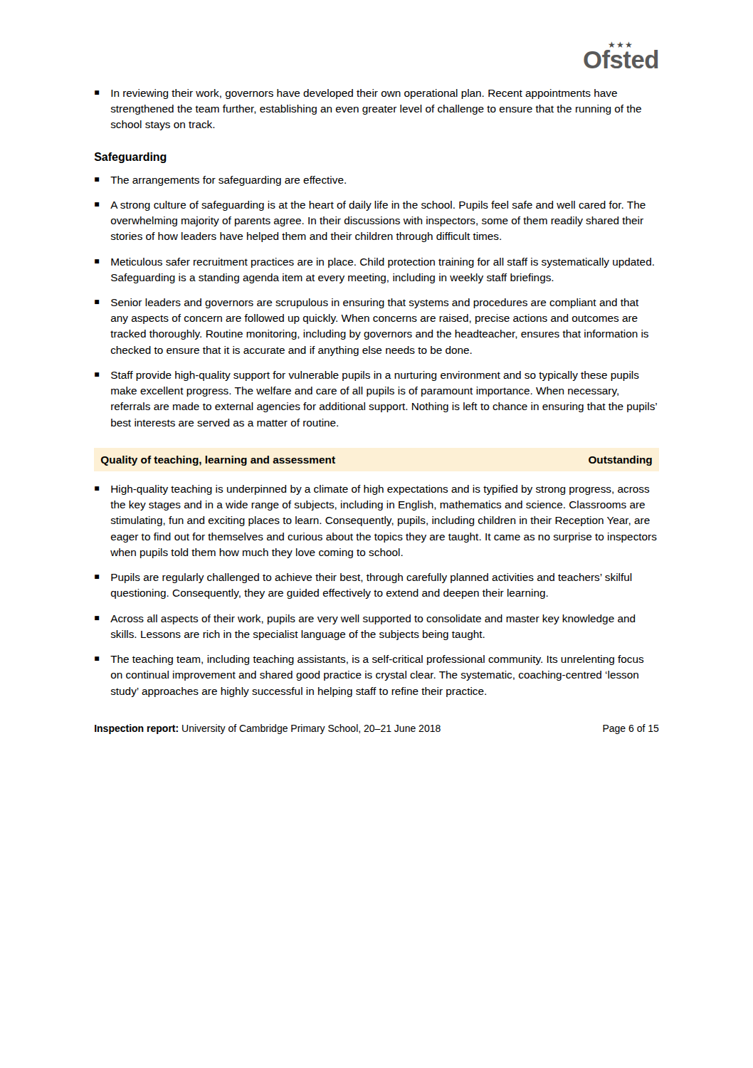★★★ Ofsted
In reviewing their work, governors have developed their own operational plan. Recent appointments have strengthened the team further, establishing an even greater level of challenge to ensure that the running of the school stays on track.
Safeguarding
The arrangements for safeguarding are effective.
A strong culture of safeguarding is at the heart of daily life in the school. Pupils feel safe and well cared for. The overwhelming majority of parents agree. In their discussions with inspectors, some of them readily shared their stories of how leaders have helped them and their children through difficult times.
Meticulous safer recruitment practices are in place. Child protection training for all staff is systematically updated. Safeguarding is a standing agenda item at every meeting, including in weekly staff briefings.
Senior leaders and governors are scrupulous in ensuring that systems and procedures are compliant and that any aspects of concern are followed up quickly. When concerns are raised, precise actions and outcomes are tracked thoroughly. Routine monitoring, including by governors and the headteacher, ensures that information is checked to ensure that it is accurate and if anything else needs to be done.
Staff provide high-quality support for vulnerable pupils in a nurturing environment and so typically these pupils make excellent progress. The welfare and care of all pupils is of paramount importance. When necessary, referrals are made to external agencies for additional support. Nothing is left to chance in ensuring that the pupils’ best interests are served as a matter of routine.
Quality of teaching, learning and assessment Outstanding
High-quality teaching is underpinned by a climate of high expectations and is typified by strong progress, across the key stages and in a wide range of subjects, including in English, mathematics and science. Classrooms are stimulating, fun and exciting places to learn. Consequently, pupils, including children in their Reception Year, are eager to find out for themselves and curious about the topics they are taught. It came as no surprise to inspectors when pupils told them how much they love coming to school.
Pupils are regularly challenged to achieve their best, through carefully planned activities and teachers’ skilful questioning. Consequently, they are guided effectively to extend and deepen their learning.
Across all aspects of their work, pupils are very well supported to consolidate and master key knowledge and skills. Lessons are rich in the specialist language of the subjects being taught.
The teaching team, including teaching assistants, is a self-critical professional community. Its unrelenting focus on continual improvement and shared good practice is crystal clear. The systematic, coaching-centred ‘lesson study’ approaches are highly successful in helping staff to refine their practice.
Inspection report: University of Cambridge Primary School, 20–21 June 2018 Page 6 of 15